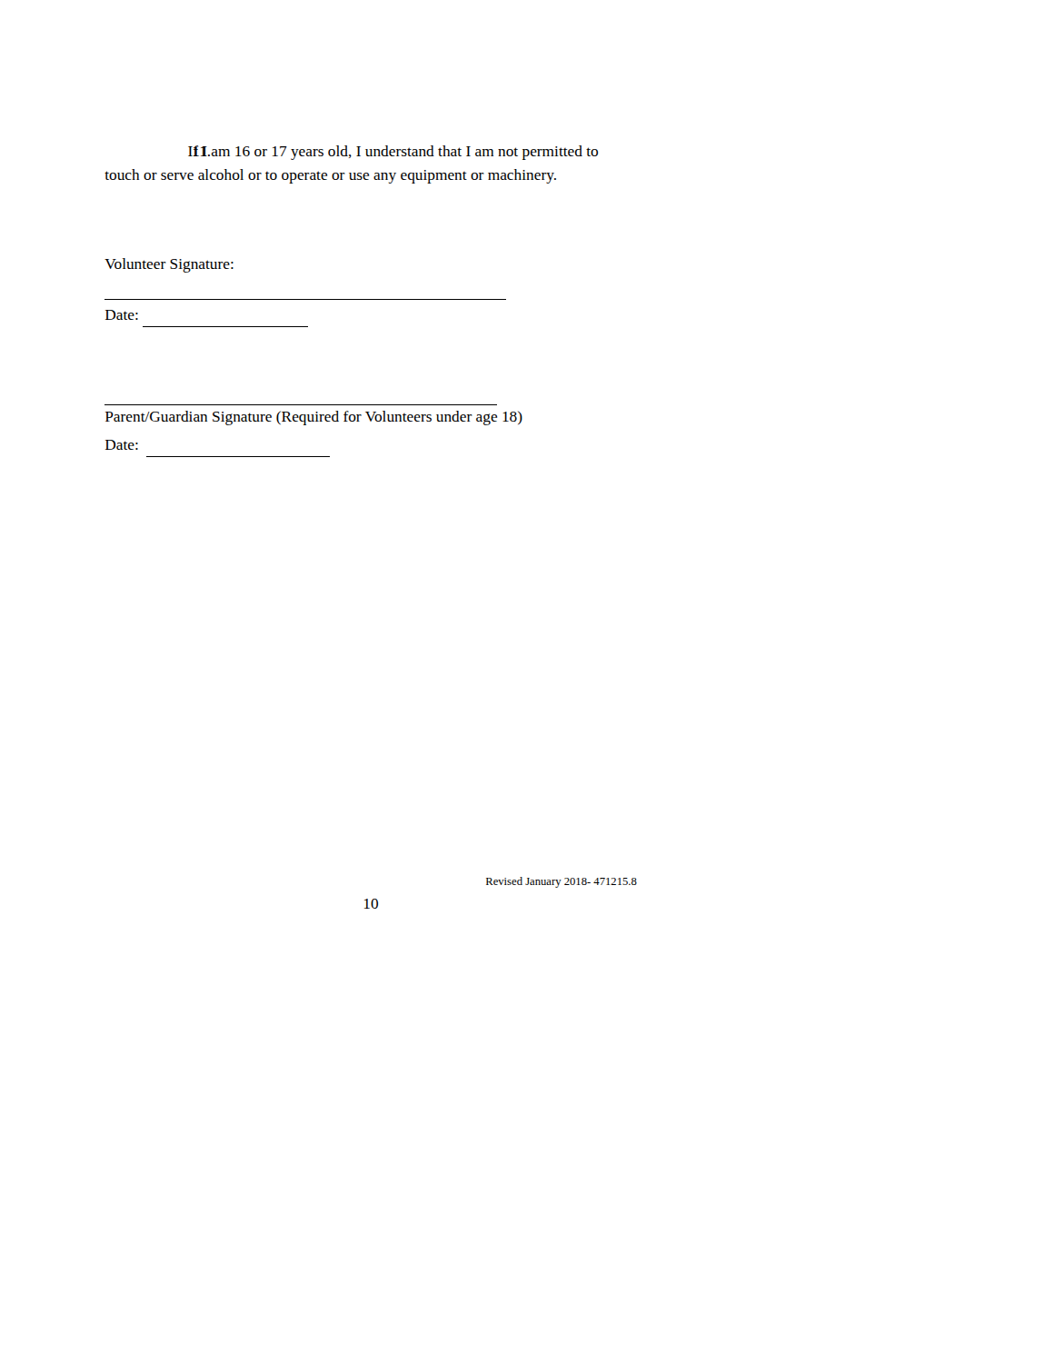11. If I am 16 or 17 years old, I understand that I am not permitted to touch or serve alcohol or to operate or use any equipment or machinery.
Volunteer Signature:
Date:
Parent/Guardian Signature (Required for Volunteers under age 18)
Date:
Revised January 2018- 471215.8
10